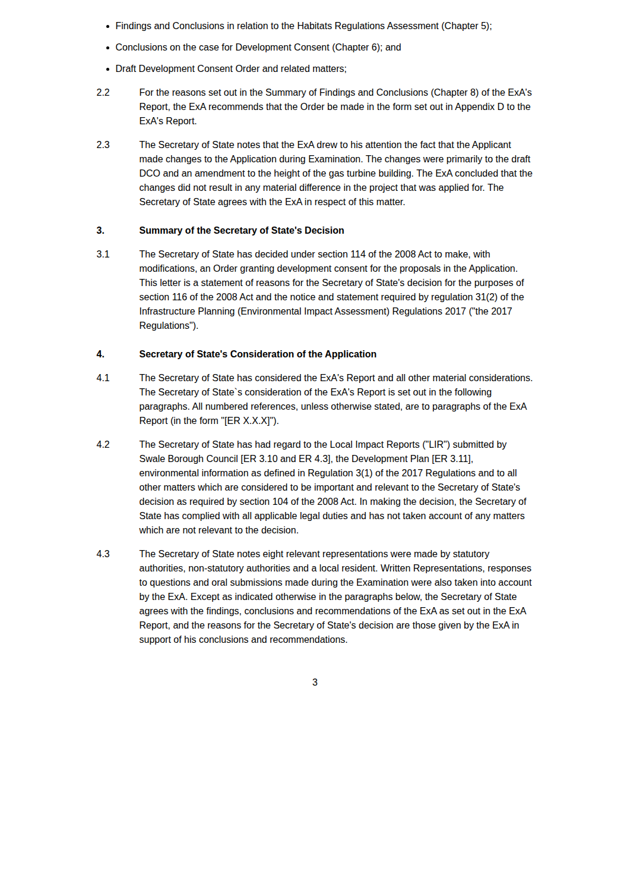Findings and Conclusions in relation to the Habitats Regulations Assessment (Chapter 5);
Conclusions on the case for Development Consent (Chapter 6); and
Draft Development Consent Order and related matters;
2.2
For the reasons set out in the Summary of Findings and Conclusions (Chapter 8) of the ExA's Report, the ExA recommends that the Order be made in the form set out in Appendix D to the ExA's Report.
2.3
The Secretary of State notes that the ExA drew to his attention the fact that the Applicant made changes to the Application during Examination. The changes were primarily to the draft DCO and an amendment to the height of the gas turbine building. The ExA concluded that the changes did not result in any material difference in the project that was applied for. The Secretary of State agrees with the ExA in respect of this matter.
3.
Summary of the Secretary of State's Decision
3.1
The Secretary of State has decided under section 114 of the 2008 Act to make, with modifications, an Order granting development consent for the proposals in the Application. This letter is a statement of reasons for the Secretary of State's decision for the purposes of section 116 of the 2008 Act and the notice and statement required by regulation 31(2) of the Infrastructure Planning (Environmental Impact Assessment) Regulations 2017 ("the 2017 Regulations").
4.
Secretary of State's Consideration of the Application
4.1
The Secretary of State has considered the ExA's Report and all other material considerations. The Secretary of State`s consideration of the ExA's Report is set out in the following paragraphs. All numbered references, unless otherwise stated, are to paragraphs of the ExA Report (in the form "[ER X.X.X]").
4.2
The Secretary of State has had regard to the Local Impact Reports ("LIR") submitted by Swale Borough Council [ER 3.10 and ER 4.3], the Development Plan [ER 3.11], environmental information as defined in Regulation 3(1) of the 2017 Regulations and to all other matters which are considered to be important and relevant to the Secretary of State's decision as required by section 104 of the 2008 Act. In making the decision, the Secretary of State has complied with all applicable legal duties and has not taken account of any matters which are not relevant to the decision.
4.3
The Secretary of State notes eight relevant representations were made by statutory authorities, non-statutory authorities and a local resident. Written Representations, responses to questions and oral submissions made during the Examination were also taken into account by the ExA. Except as indicated otherwise in the paragraphs below, the Secretary of State agrees with the findings, conclusions and recommendations of the ExA as set out in the ExA Report, and the reasons for the Secretary of State's decision are those given by the ExA in support of his conclusions and recommendations.
3